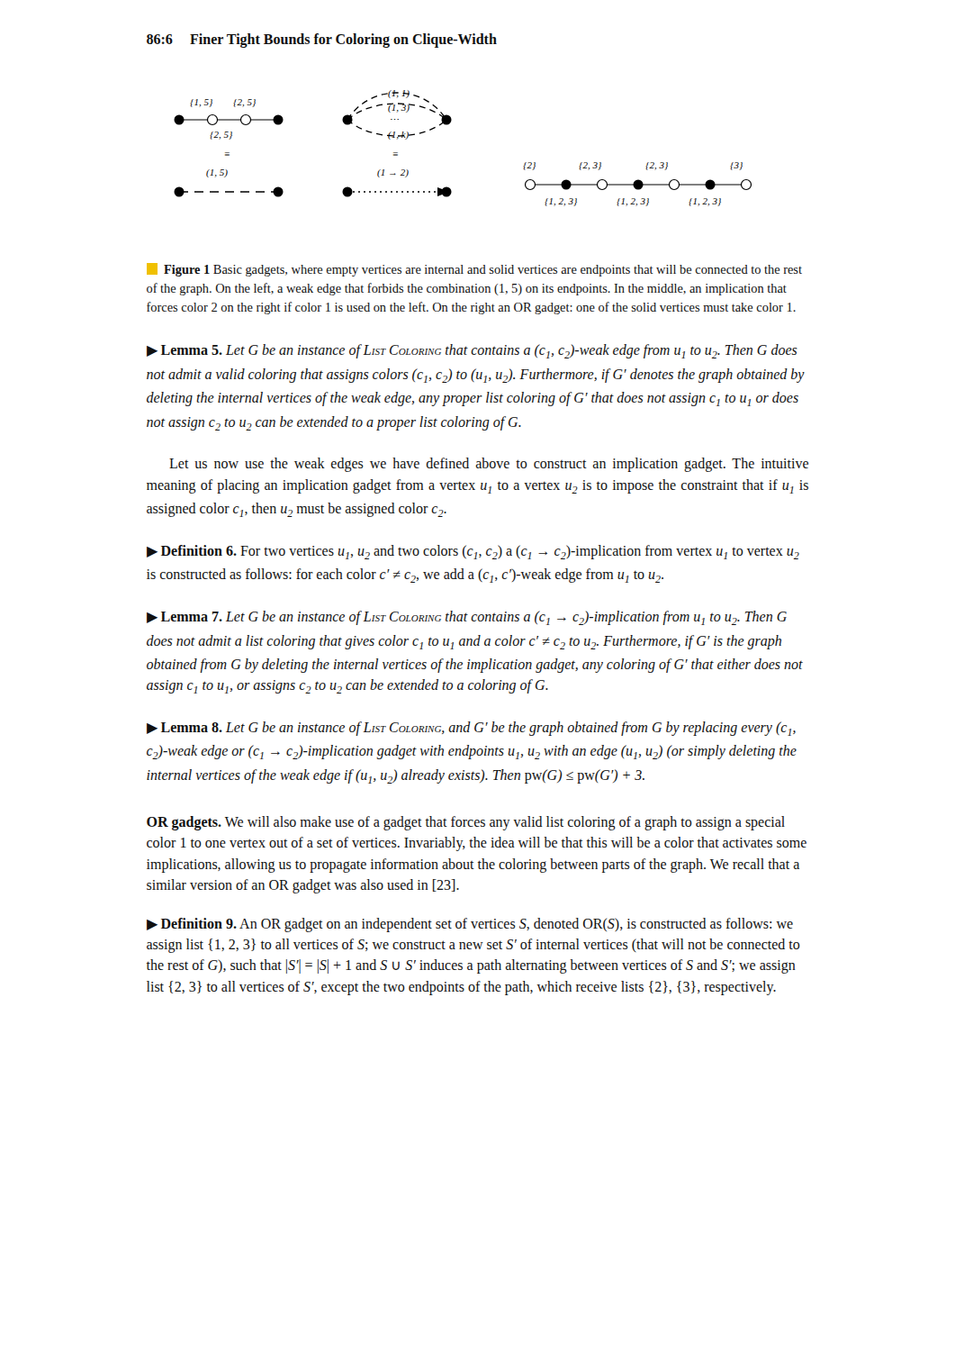86:6 Finer Tight Bounds for Coloring on Clique-Width
{1, 5} {2, 5} {2, 5} ≡ (1, 5) (1, 1) (1, 3) ⋯ (1, k) ≡ (1 → 2) {2} {2, 3} {2, 3} {3} {1, 2, 3} {1, 2, 3} {1, 2, 3}
Figure 1 Basic gadgets, where empty vertices are internal and solid vertices are endpoints that will be connected to the rest of the graph. On the left, a weak edge that forbids the combination (1, 5) on its endpoints. In the middle, an implication that forces color 2 on the right if color 1 is used on the left. On the right an OR gadget: one of the solid vertices must take color 1.
Lemma 5. Let G be an instance of List Coloring that contains a (c1, c2)-weak edge from u1 to u2. Then G does not admit a valid coloring that assigns colors (c1, c2) to (u1, u2). Furthermore, if G′ denotes the graph obtained by deleting the internal vertices of the weak edge, any proper list coloring of G′ that does not assign c1 to u1 or does not assign c2 to u2 can be extended to a proper list coloring of G.
Let us now use the weak edges we have defined above to construct an implication gadget. The intuitive meaning of placing an implication gadget from a vertex u1 to a vertex u2 is to impose the constraint that if u1 is assigned color c1, then u2 must be assigned color c2.
Definition 6. For two vertices u1, u2 and two colors (c1, c2) a (c1 → c2)-implication from vertex u1 to vertex u2 is constructed as follows: for each color c′ ≠ c2, we add a (c1, c′)-weak edge from u1 to u2.
Lemma 7. Let G be an instance of List Coloring that contains a (c1 → c2)-implication from u1 to u2. Then G does not admit a list coloring that gives color c1 to u1 and a color c′ ≠ c2 to u2. Furthermore, if G′ is the graph obtained from G by deleting the internal vertices of the implication gadget, any coloring of G′ that either does not assign c1 to u1, or assigns c2 to u2 can be extended to a coloring of G.
Lemma 8. Let G be an instance of List Coloring, and G′ be the graph obtained from G by replacing every (c1, c2)-weak edge or (c1 → c2)-implication gadget with endpoints u1, u2 with an edge (u1, u2) (or simply deleting the internal vertices of the weak edge if (u1, u2) already exists). Then pw(G) ≤ pw(G′) + 3.
OR gadgets.
We will also make use of a gadget that forces any valid list coloring of a graph to assign a special color 1 to one vertex out of a set of vertices. Invariably, the idea will be that this will be a color that activates some implications, allowing us to propagate information about the coloring between parts of the graph. We recall that a similar version of an OR gadget was also used in [23].
Definition 9. An OR gadget on an independent set of vertices S, denoted OR(S), is constructed as follows: we assign list {1, 2, 3} to all vertices of S; we construct a new set S′ of internal vertices (that will not be connected to the rest of G), such that |S′| = |S| + 1 and S ∪ S′ induces a path alternating between vertices of S and S′; we assign list {2, 3} to all vertices of S′, except the two endpoints of the path, which receive lists {2}, {3}, respectively.